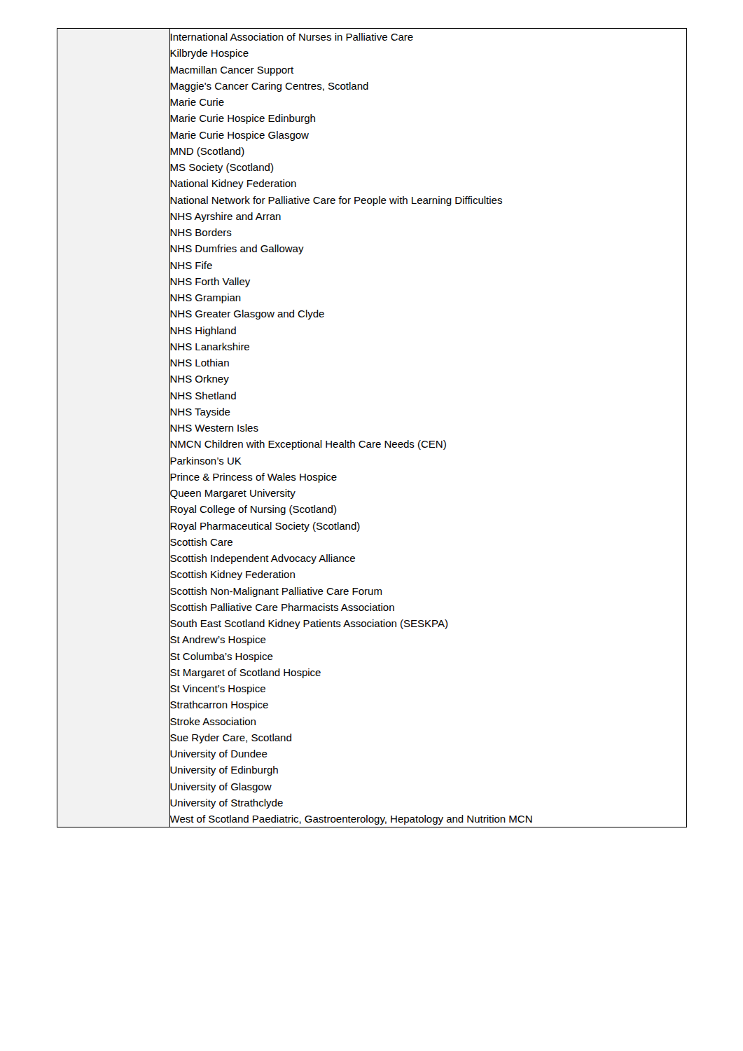| | International Association of Nurses in Palliative Care Kilbryde Hospice Macmillan Cancer Support Maggie's Cancer Caring Centres, Scotland Marie Curie Marie Curie Hospice Edinburgh Marie Curie Hospice Glasgow MND (Scotland) MS Society (Scotland) National Kidney Federation National Network for Palliative Care for People with Learning Difficulties NHS Ayrshire and Arran NHS Borders NHS Dumfries and Galloway NHS Fife NHS Forth Valley NHS Grampian NHS Greater Glasgow and Clyde NHS Highland NHS Lanarkshire NHS Lothian NHS Orkney NHS Shetland NHS Tayside NHS Western Isles NMCN Children with Exceptional Health Care Needs (CEN) Parkinson’s UK Prince & Princess of Wales Hospice Queen Margaret University Royal College of Nursing (Scotland) Royal Pharmaceutical Society (Scotland) Scottish Care Scottish Independent Advocacy Alliance Scottish Kidney Federation Scottish Non-Malignant Palliative Care Forum Scottish Palliative Care Pharmacists Association South East Scotland Kidney Patients Association (SESKPA) St Andrew’s Hospice St Columba’s Hospice St Margaret of Scotland Hospice St Vincent’s Hospice Strathcarron Hospice Stroke Association Sue Ryder Care, Scotland University of Dundee University of Edinburgh University of Glasgow University of Strathclyde West of Scotland Paediatric, Gastroenterology, Hepatology and Nutrition MCN |